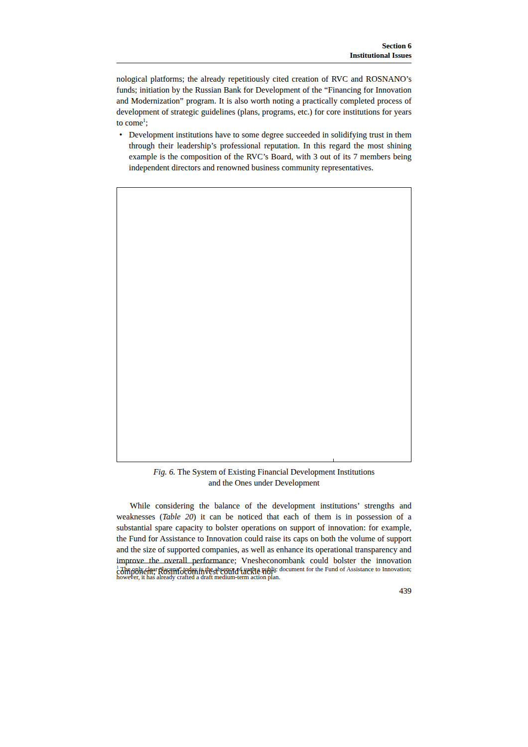Section 6
Institutional Issues
nological platforms; the already repetitiously cited creation of RVC and ROSNANO’s funds; initiation by the Russian Bank for Development of the “Financing for Innovation and Modernization” program. It is also worth noting a practically completed process of development of strategic guidelines (plans, programs, etc.) for core institutions for years to come1;
Development institutions have to some degree succeeded in solidifying trust in them through their leadership’s professional reputation. In this regard the most shining example is the composition of the RVC’s Board, with 3 out of its 7 members being independent directors and renowned business community representatives.
Fig. 6. The System of Existing Financial Development Institutions
and the Ones under Development
While considering the balance of the development institutions’ strengths and weaknesses (Table 20) it can be noticed that each of them is in possession of a substantial spare capacity to bolster operations on support of innovation: for example, the Fund for Assistance to Innovation could raise its caps on both the volume of support and the size of supported companies, as well as enhance its operational transparency and improve the overall performance; Vnesheconombank could bolster the innovation component; Rosinfocominvest could tackle nor-
1 The only clear “lacuna” today is the absence of such a public document for the Fund of Assistance to Innovation; however, it has already crafted a draft medium-term action plan.
439